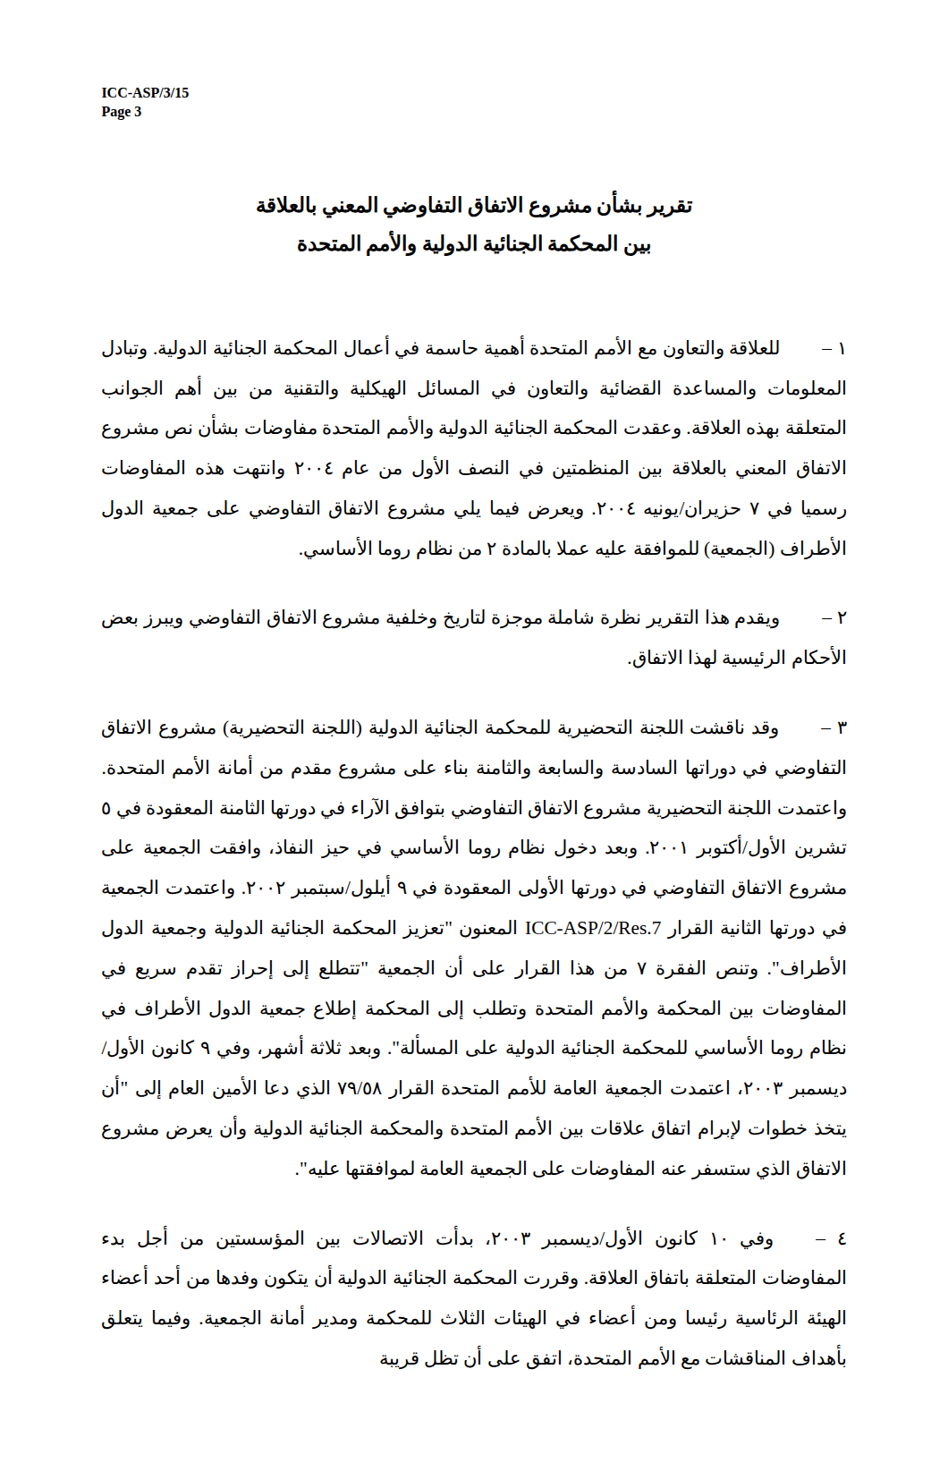ICC-ASP/3/15
Page 3
تقرير بشأن مشروع الاتفاق التفاوضي المعني بالعلاقة
بين المحكمة الجنائية الدولية والأمم المتحدة
١ – للعلاقة والتعاون مع الأمم المتحدة أهمية حاسمة في أعمال المحكمة الجنائية الدولية. وتبادل المعلومات والمساعدة القضائية والتعاون في المسائل الهيكلية والتقنية من بين أهم الجوانب المتعلقة بهذه العلاقة. وعقدت المحكمة الجنائية الدولية والأمم المتحدة مفاوضات بشأن نص مشروع الاتفاق المعني بالعلاقة بين المنظمتين في النصف الأول من عام ٢٠٠٤ وانتهت هذه المفاوضات رسميا في ٧ حزيران/يونيه ٢٠٠٤. ويعرض فيما يلي مشروع الاتفاق التفاوضي على جمعية الدول الأطراف (الجمعية) للموافقة عليه عملا بالمادة ٢ من نظام روما الأساسي.
٢ – ويقدم هذا التقرير نظرة شاملة موجزة لتاريخ وخلفية مشروع الاتفاق التفاوضي ويبرز بعض الأحكام الرئيسية لهذا الاتفاق.
٣ – وقد ناقشت اللجنة التحضيرية للمحكمة الجنائية الدولية (اللجنة التحضيرية) مشروع الاتفاق التفاوضي في دوراتها السادسة والسابعة والثامنة بناء على مشروع مقدم من أمانة الأمم المتحدة. واعتمدت اللجنة التحضيرية مشروع الاتفاق التفاوضي بتوافق الآراء في دورتها الثامنة المعقودة في ٥ تشرين الأول/أكتوبر ٢٠٠١. وبعد دخول نظام روما الأساسي في حيز النفاذ، وافقت الجمعية على مشروع الاتفاق التفاوضي في دورتها الأولى المعقودة في ٩ أيلول/سبتمبر ٢٠٠٢. واعتمدت الجمعية في دورتها الثانية القرار ICC-ASP/2/Res.7 المعنون "تعزيز المحكمة الجنائية الدولية وجمعية الدول الأطراف". وتنص الفقرة ٧ من هذا القرار على أن الجمعية "تتطلع إلى إحراز تقدم سريع في المفاوضات بين المحكمة والأمم المتحدة وتطلب إلى المحكمة إطلاع جمعية الدول الأطراف في نظام روما الأساسي للمحكمة الجنائية الدولية على المسألة". وبعد ثلاثة أشهر، وفي ٩ كانون الأول/ديسمبر ٢٠٠٣، اعتمدت الجمعية العامة للأمم المتحدة القرار ٧٩/٥٨ الذي دعا الأمين العام إلى "أن يتخذ خطوات لإبرام اتفاق علاقات بين الأمم المتحدة والمحكمة الجنائية الدولية وأن يعرض مشروع الاتفاق الذي ستسفر عنه المفاوضات على الجمعية العامة لموافقتها عليه".
٤ – وفي ١٠ كانون الأول/ديسمبر ٢٠٠٣، بدأت الاتصالات بين المؤسستين من أجل بدء المفاوضات المتعلقة باتفاق العلاقة. وقررت المحكمة الجنائية الدولية أن يتكون وفدها من أحد أعضاء الهيئة الرئاسية رئيسا ومن أعضاء في الهيئات الثلاث للمحكمة ومدير أمانة الجمعية. وفيما يتعلق بأهداف المناقشات مع الأمم المتحدة، اتفق على أن تظل قريبة